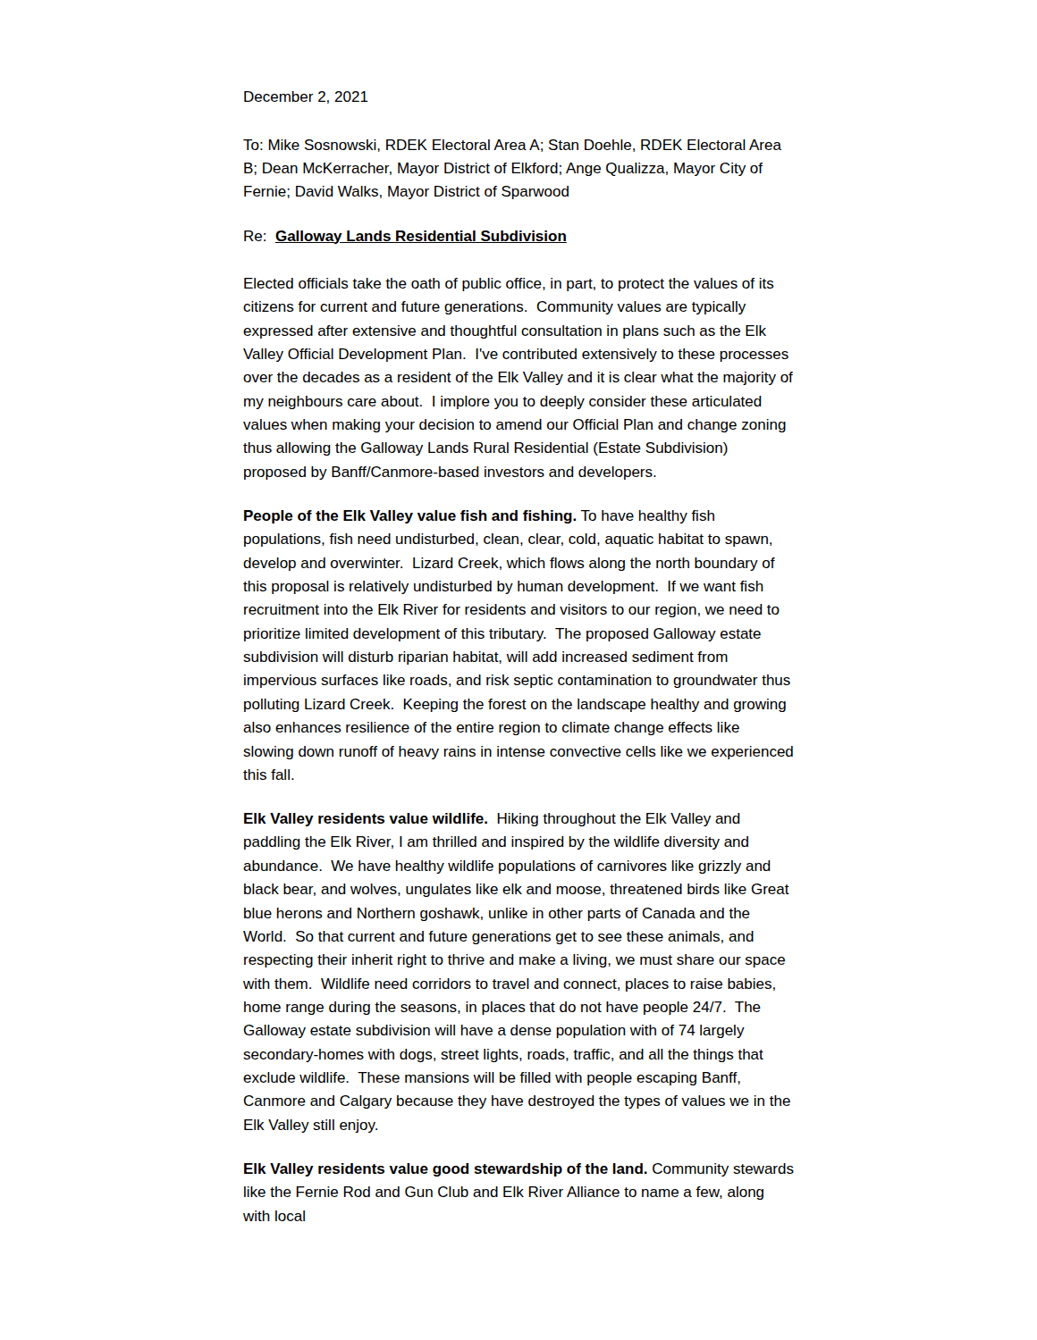December 2, 2021
To: Mike Sosnowski, RDEK Electoral Area A; Stan Doehle, RDEK Electoral Area B; Dean McKerracher, Mayor District of Elkford; Ange Qualizza, Mayor City of Fernie; David Walks, Mayor District of Sparwood
Re: Galloway Lands Residential Subdivision
Elected officials take the oath of public office, in part, to protect the values of its citizens for current and future generations. Community values are typically expressed after extensive and thoughtful consultation in plans such as the Elk Valley Official Development Plan. I've contributed extensively to these processes over the decades as a resident of the Elk Valley and it is clear what the majority of my neighbours care about. I implore you to deeply consider these articulated values when making your decision to amend our Official Plan and change zoning thus allowing the Galloway Lands Rural Residential (Estate Subdivision) proposed by Banff/Canmore-based investors and developers.
People of the Elk Valley value fish and fishing. To have healthy fish populations, fish need undisturbed, clean, clear, cold, aquatic habitat to spawn, develop and overwinter. Lizard Creek, which flows along the north boundary of this proposal is relatively undisturbed by human development. If we want fish recruitment into the Elk River for residents and visitors to our region, we need to prioritize limited development of this tributary. The proposed Galloway estate subdivision will disturb riparian habitat, will add increased sediment from impervious surfaces like roads, and risk septic contamination to groundwater thus polluting Lizard Creek. Keeping the forest on the landscape healthy and growing also enhances resilience of the entire region to climate change effects like slowing down runoff of heavy rains in intense convective cells like we experienced this fall.
Elk Valley residents value wildlife. Hiking throughout the Elk Valley and paddling the Elk River, I am thrilled and inspired by the wildlife diversity and abundance. We have healthy wildlife populations of carnivores like grizzly and black bear, and wolves, ungulates like elk and moose, threatened birds like Great blue herons and Northern goshawk, unlike in other parts of Canada and the World. So that current and future generations get to see these animals, and respecting their inherit right to thrive and make a living, we must share our space with them. Wildlife need corridors to travel and connect, places to raise babies, home range during the seasons, in places that do not have people 24/7. The Galloway estate subdivision will have a dense population with of 74 largely secondary-homes with dogs, street lights, roads, traffic, and all the things that exclude wildlife. These mansions will be filled with people escaping Banff, Canmore and Calgary because they have destroyed the types of values we in the Elk Valley still enjoy.
Elk Valley residents value good stewardship of the land. Community stewards like the Fernie Rod and Gun Club and Elk River Alliance to name a few, along with local